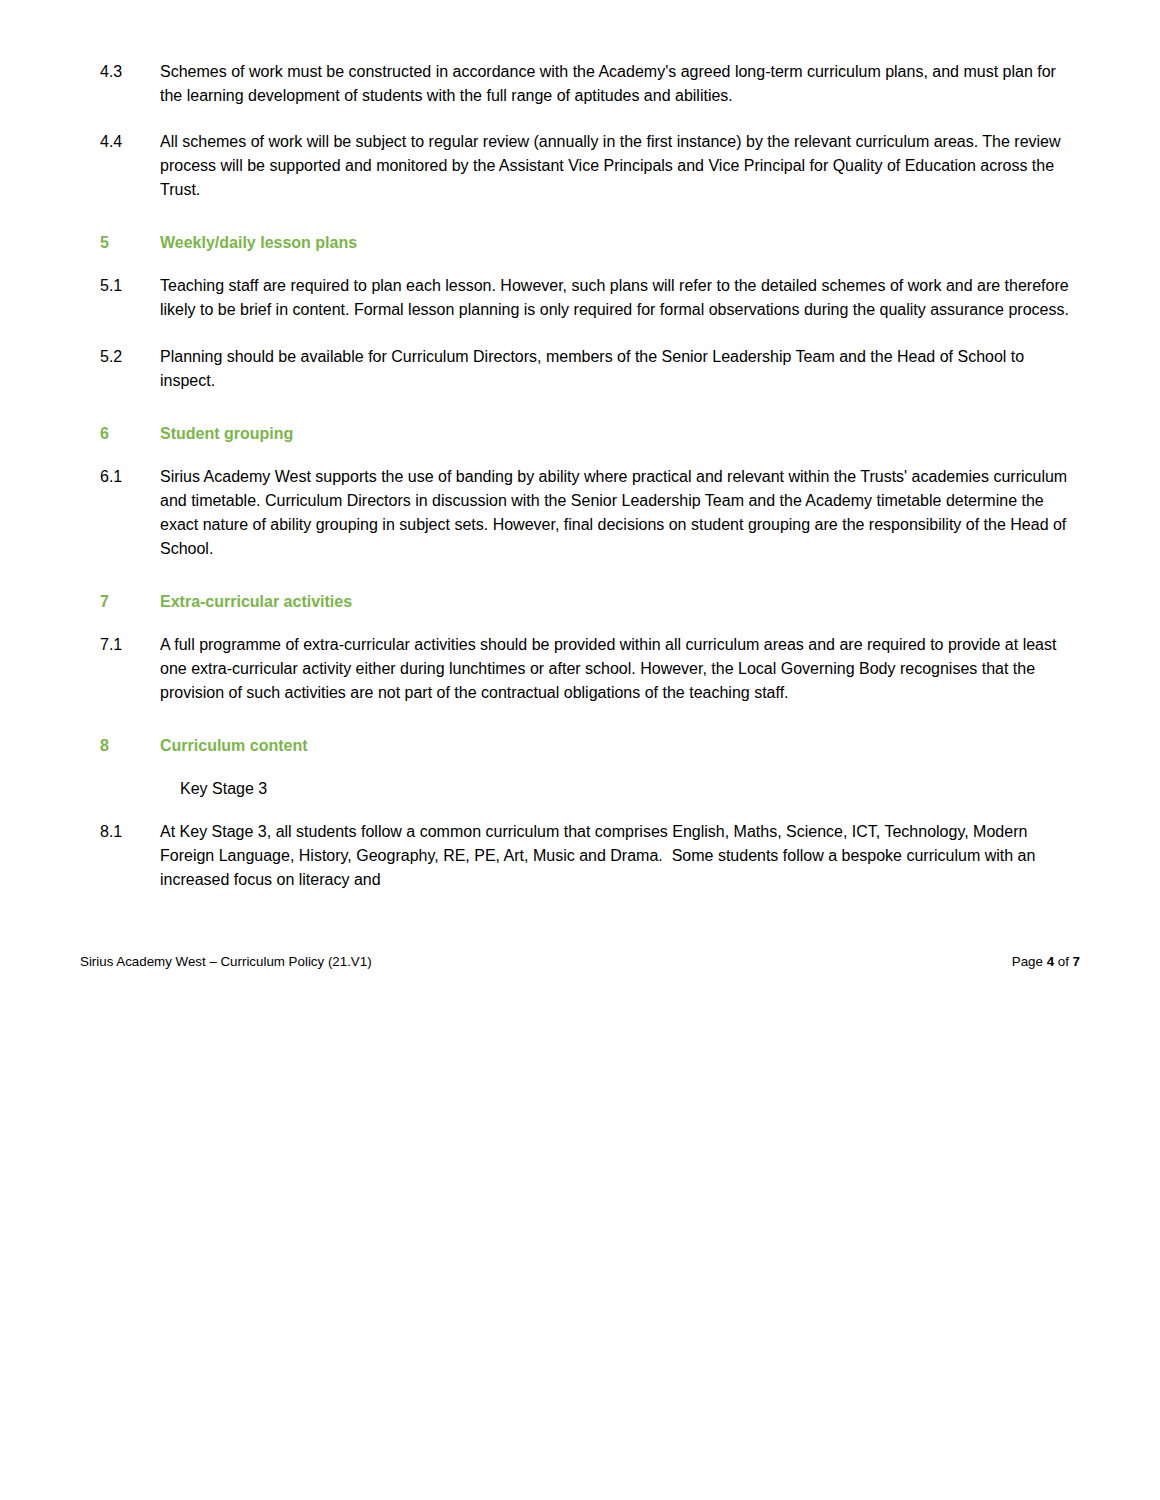4.3
Schemes of work must be constructed in accordance with the Academy's agreed long-term curriculum plans, and must plan for the learning development of students with the full range of aptitudes and abilities.
4.4
All schemes of work will be subject to regular review (annually in the first instance) by the relevant curriculum areas. The review process will be supported and monitored by the Assistant Vice Principals and Vice Principal for Quality of Education across the Trust.
5 Weekly/daily lesson plans
5.1
Teaching staff are required to plan each lesson. However, such plans will refer to the detailed schemes of work and are therefore likely to be brief in content. Formal lesson planning is only required for formal observations during the quality assurance process.
5.2
Planning should be available for Curriculum Directors, members of the Senior Leadership Team and the Head of School to inspect.
6 Student grouping
6.1
Sirius Academy West supports the use of banding by ability where practical and relevant within the Trusts' academies curriculum and timetable. Curriculum Directors in discussion with the Senior Leadership Team and the Academy timetable determine the exact nature of ability grouping in subject sets. However, final decisions on student grouping are the responsibility of the Head of School.
7 Extra-curricular activities
7.1
A full programme of extra-curricular activities should be provided within all curriculum areas and are required to provide at least one extra-curricular activity either during lunchtimes or after school. However, the Local Governing Body recognises that the provision of such activities are not part of the contractual obligations of the teaching staff.
8 Curriculum content
Key Stage 3
8.1
At Key Stage 3, all students follow a common curriculum that comprises English, Maths, Science, ICT, Technology, Modern Foreign Language, History, Geography, RE, PE, Art, Music and Drama. Some students follow a bespoke curriculum with an increased focus on literacy and
Sirius Academy West – Curriculum Policy (21.V1)
Page 4 of 7